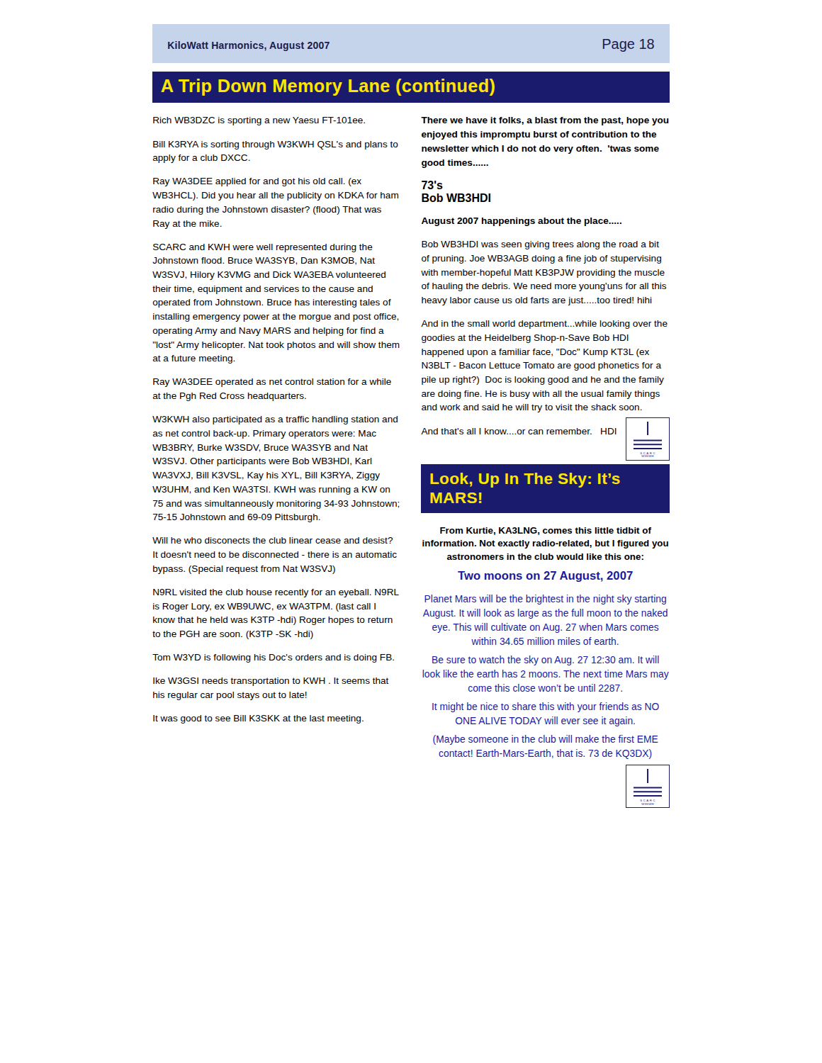KiloWatt Harmonics, August 2007
Page 18
A Trip Down Memory Lane (continued)
Rich WB3DZC is sporting a new Yaesu FT-101ee.
Bill K3RYA is sorting through W3KWH QSL's and plans to apply for a club DXCC.
Ray WA3DEE applied for and got his old call. (ex WB3HCL). Did you hear all the publicity on KDKA for ham radio during the Johnstown disaster? (flood) That was Ray at the mike.
SCARC and KWH were well represented during the Johnstown flood. Bruce WA3SYB, Dan K3MOB, Nat W3SVJ, Hilory K3VMG and Dick WA3EBA volunteered their time, equipment and services to the cause and operated from Johnstown. Bruce has interesting tales of installing emergency power at the morgue and post office, operating Army and Navy MARS and helping for find a "lost" Army helicopter. Nat took photos and will show them at a future meeting.
Ray WA3DEE operated as net control station for a while at the Pgh Red Cross headquarters.
W3KWH also participated as a traffic handling station and as net control back-up. Primary operators were: Mac WB3BRY, Burke W3SDV, Bruce WA3SYB and Nat W3SVJ. Other participants were Bob WB3HDI, Karl WA3VXJ, Bill K3VSL, Kay his XYL, Bill K3RYA, Ziggy W3UHM, and Ken WA3TSI. KWH was running a KW on 75 and was simultanneously monitoring 34-93 Johnstown; 75-15 Johnstown and 69-09 Pittsburgh.
Will he who disconects the club linear cease and desist? It doesn't need to be disconnected - there is an automatic bypass. (Special request from Nat W3SVJ)
N9RL visited the club house recently for an eyeball. N9RL is Roger Lory, ex WB9UWC, ex WA3TPM. (last call I know that he held was K3TP -hdi) Roger hopes to return to the PGH are soon. (K3TP -SK -hdi)
Tom W3YD is following his Doc's orders and is doing FB.
Ike W3GSI needs transportation to KWH . It seems that his regular car pool stays out to late!
It was good to see Bill K3SKK at the last meeting.
There we have it folks, a blast from the past, hope you enjoyed this impromptu burst of contribution to the newsletter which I do not do very often. 'twas some good times......
73's Bob WB3HDI
August 2007 happenings about the place.....
Bob WB3HDI was seen giving trees along the road a bit of pruning. Joe WB3AGB doing a fine job of stupervising with member-hopeful Matt KB3PJW providing the muscle of hauling the debris. We need more young'uns for all this heavy labor cause us old farts are just.....too tired! hihi
And in the small world department...while looking over the goodies at the Heidelberg Shop-n-Save Bob HDI happened upon a familiar face, "Doc" Kump KT3L (ex N3BLT - Bacon Lettuce Tomato are good phonetics for a pile up right?) Doc is looking good and he and the family are doing fine. He is busy with all the usual family things and work and said he will try to visit the shack soon.
And that's all I know....or can remember. HDI
S C A R C
W3KWH
Look, Up In The Sky: It’s MARS!
From Kurtie, KA3LNG, comes this little tidbit of information. Not exactly radio-related, but I figured you astronomers in the club would like this one:
Two moons on 27 August, 2007
Planet Mars will be the brightest in the night sky starting August. It will look as large as the full moon to the naked eye. This will cultivate on Aug. 27 when Mars comes within 34.65 million miles of earth.
Be sure to watch the sky on Aug. 27 12:30 am. It will look like the earth has 2 moons. The next time Mars may come this close won’t be until 2287.
It might be nice to share this with your friends as NO ONE ALIVE TODAY will ever see it again.
(Maybe someone in the club will make the first EME contact! Earth-Mars-Earth, that is. 73 de KQ3DX)
S C A R C
W3KWH